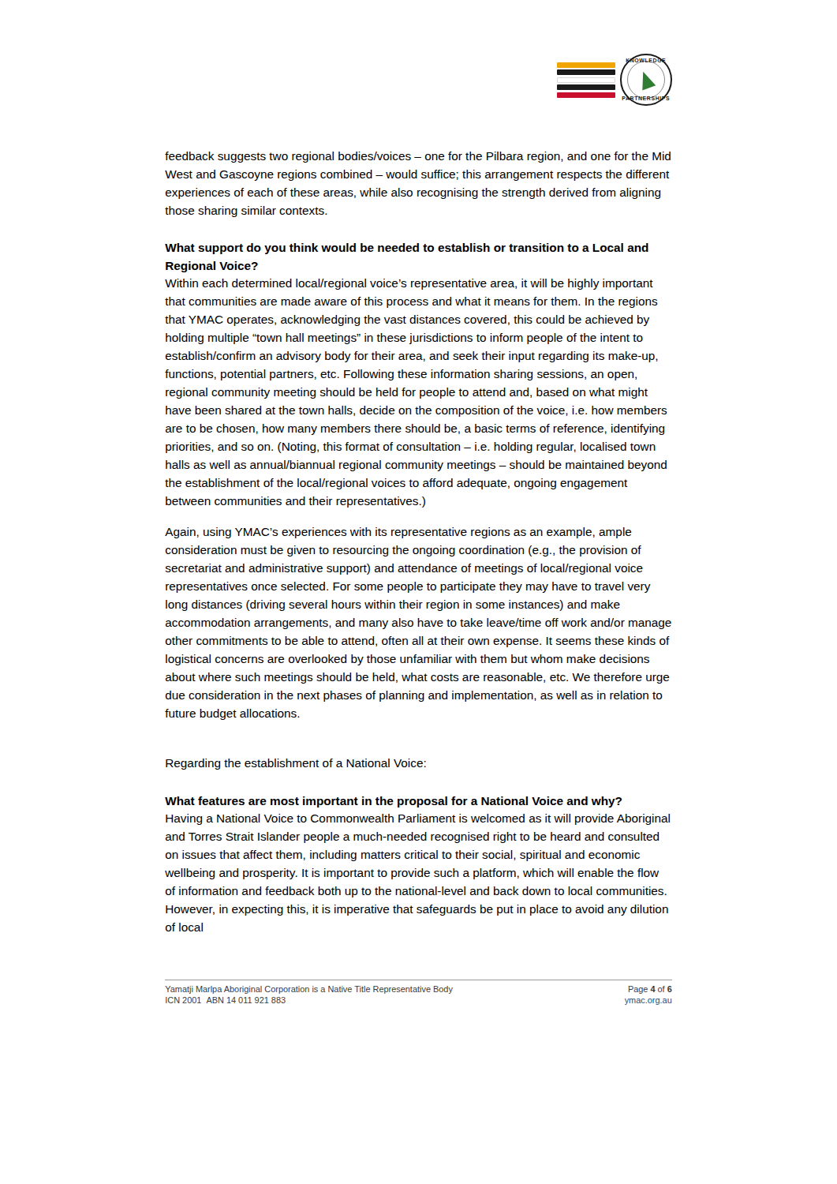Knowledge
Partnerships
feedback suggests two regional bodies/voices – one for the Pilbara region, and one for the Mid West and Gascoyne regions combined – would suffice; this arrangement respects the different experiences of each of these areas, while also recognising the strength derived from aligning those sharing similar contexts.
What support do you think would be needed to establish or transition to a Local and Regional Voice?
Within each determined local/regional voice’s representative area, it will be highly important that communities are made aware of this process and what it means for them. In the regions that YMAC operates, acknowledging the vast distances covered, this could be achieved by holding multiple “town hall meetings” in these jurisdictions to inform people of the intent to establish/confirm an advisory body for their area, and seek their input regarding its make-up, functions, potential partners, etc. Following these information sharing sessions, an open, regional community meeting should be held for people to attend and, based on what might have been shared at the town halls, decide on the composition of the voice, i.e. how members are to be chosen, how many members there should be, a basic terms of reference, identifying priorities, and so on. (Noting, this format of consultation – i.e. holding regular, localised town halls as well as annual/biannual regional community meetings – should be maintained beyond the establishment of the local/regional voices to afford adequate, ongoing engagement between communities and their representatives.)
Again, using YMAC’s experiences with its representative regions as an example, ample consideration must be given to resourcing the ongoing coordination (e.g., the provision of secretariat and administrative support) and attendance of meetings of local/regional voice representatives once selected. For some people to participate they may have to travel very long distances (driving several hours within their region in some instances) and make accommodation arrangements, and many also have to take leave/time off work and/or manage other commitments to be able to attend, often all at their own expense. It seems these kinds of logistical concerns are overlooked by those unfamiliar with them but whom make decisions about where such meetings should be held, what costs are reasonable, etc. We therefore urge due consideration in the next phases of planning and implementation, as well as in relation to future budget allocations.
Regarding the establishment of a National Voice:
What features are most important in the proposal for a National Voice and why?
Having a National Voice to Commonwealth Parliament is welcomed as it will provide Aboriginal and Torres Strait Islander people a much-needed recognised right to be heard and consulted on issues that affect them, including matters critical to their social, spiritual and economic wellbeing and prosperity. It is important to provide such a platform, which will enable the flow of information and feedback both up to the national-level and back down to local communities. However, in expecting this, it is imperative that safeguards be put in place to avoid any dilution of local
Yamatji Marlpa Aboriginal Corporation is a Native Title Representative Body
ICN 2001 ABN 14 011 921 883
Page 4 of 6
ymac.org.au